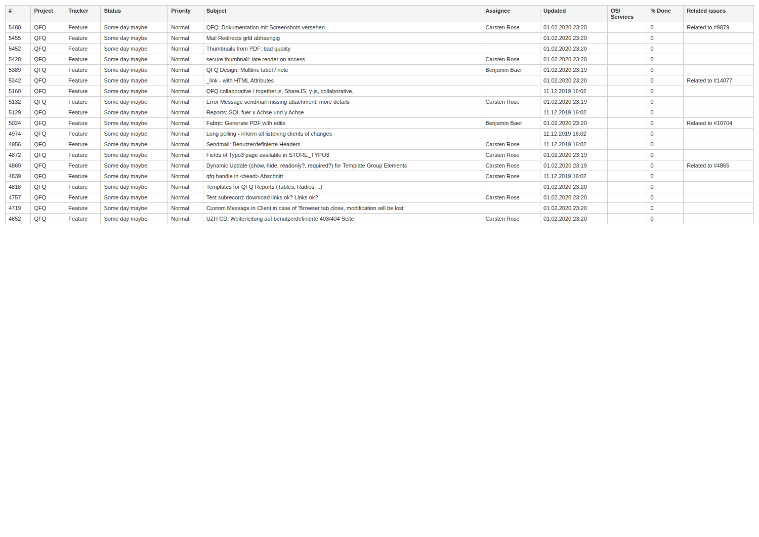| # | Project | Tracker | Status | Priority | Subject | Assignee | Updated | OS/ Services | % Done | Related issues |
| --- | --- | --- | --- | --- | --- | --- | --- | --- | --- | --- |
| 5480 | QFQ | Feature | Some day maybe | Normal | QFQ: Dokumentation mit Screenshots versehen | Carsten Rose | 01.02.2020 23:20 | | 0 | Related to #9879 |
| 5455 | QFQ | Feature | Some day maybe | Normal | Mail Redirects grld abhaengig | | 01.02.2020 23:20 | | 0 | |
| 5452 | QFQ | Feature | Some day maybe | Normal | Thumbnails from PDF: bad quality | | 01.02.2020 23:20 | | 0 | |
| 5428 | QFQ | Feature | Some day maybe | Normal | secure thumbnail: late render on access. | Carsten Rose | 01.02.2020 23:20 | | 0 | |
| 5389 | QFQ | Feature | Some day maybe | Normal | QFQ Design: Multline label / note | Benjamin Baer | 01.02.2020 23:19 | | 0 | |
| 5342 | QFQ | Feature | Some day maybe | Normal | _link - with HTML Attributes | | 01.02.2020 23:20 | | 0 | Related to #14077 |
| 5160 | QFQ | Feature | Some day maybe | Normal | QFQ collaborative / together.js, ShareJS, y-js, collaborative, | | 11.12.2019 16:02 | | 0 | |
| 5132 | QFQ | Feature | Some day maybe | Normal | Error Message sendmail missing attachment: more details | Carsten Rose | 01.02.2020 23:19 | | 0 | |
| 5129 | QFQ | Feature | Some day maybe | Normal | Reports: SQL fuer x Achse und y Achse | | 11.12.2019 16:02 | | 0 | |
| 5024 | QFQ | Feature | Some day maybe | Normal | Fabric: Generate PDF with edits | Benjamin Baer | 01.02.2020 23:20 | | 0 | Related to #10704 |
| 4974 | QFQ | Feature | Some day maybe | Normal | Long polling - inform all listening clients of changes | | 11.12.2019 16:02 | | 0 | |
| 4956 | QFQ | Feature | Some day maybe | Normal | Sendmail: Benutzerdefinierte Headers | Carsten Rose | 11.12.2019 16:02 | | 0 | |
| 4872 | QFQ | Feature | Some day maybe | Normal | Fields of Typo3 page available in STORE_TYPO3 | Carsten Rose | 01.02.2020 23:19 | | 0 | |
| 4869 | QFQ | Feature | Some day maybe | Normal | Dynamic Update (show, hide, readonly?, required?) for Template Group Elements | Carsten Rose | 01.02.2020 23:19 | | 0 | Related to #4865 |
| 4839 | QFQ | Feature | Some day maybe | Normal | qfq-handle in <head> Abschnitt | Carsten Rose | 11.12.2019 16:02 | | 0 | |
| 4816 | QFQ | Feature | Some day maybe | Normal | Templates for QFQ Reports (Tables, Radios, ..) | | 01.02.2020 23:20 | | 0 | |
| 4757 | QFQ | Feature | Some day maybe | Normal | Test subrecord: download links ok? Links ok? | Carsten Rose | 01.02.2020 23:20 | | 0 | |
| 4719 | QFQ | Feature | Some day maybe | Normal | Custom Message in Client in case of 'Browser tab close, modification will be lost' | | 01.02.2020 23:20 | | 0 | |
| 4652 | QFQ | Feature | Some day maybe | Normal | UZH CD: Weiterleitung auf benutzerdefinierte 403/404 Seite | Carsten Rose | 01.02.2020 23:20 | | 0 | |